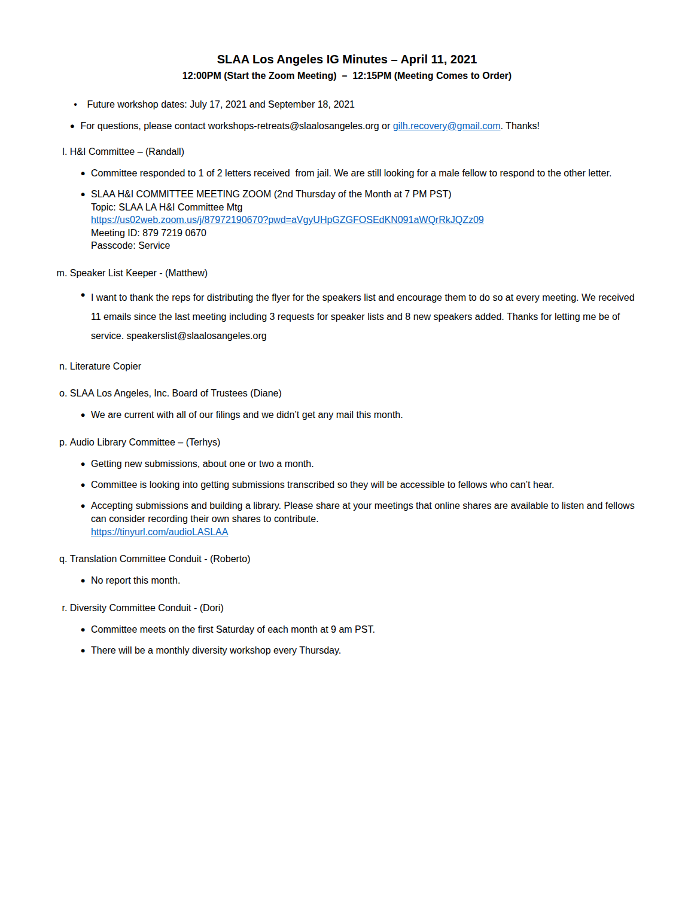SLAA Los Angeles IG Minutes – April 11, 2021
12:00PM (Start the Zoom Meeting) – 12:15PM (Meeting Comes to Order)
Future workshop dates: July 17, 2021 and September 18, 2021
For questions, please contact workshops-retreats@slaalosangeles.org or gilh.recovery@gmail.com. Thanks!
H&I Committee – (Randall)
Committee responded to 1 of 2 letters received from jail. We are still looking for a male fellow to respond to the other letter.
SLAA H&I COMMITTEE MEETING ZOOM (2nd Thursday of the Month at 7 PM PST)
Topic: SLAA LA H&I Committee Mtg
https://us02web.zoom.us/j/87972190670?pwd=aVgyUHpGZGFOSEdKN091aWQrRkJQZz09
Meeting ID: 879 7219 0670
Passcode: Service
Speaker List Keeper - (Matthew)
I want to thank the reps for distributing the flyer for the speakers list and encourage them to do so at every meeting. We received 11 emails since the last meeting including 3 requests for speaker lists and 8 new speakers added. Thanks for letting me be of service. speakerslist@slaalosangeles.org
Literature Copier
SLAA Los Angeles, Inc. Board of Trustees (Diane)
We are current with all of our filings and we didn’t get any mail this month.
Audio Library Committee – (Terhys)
Getting new submissions, about one or two a month.
Committee is looking into getting submissions transcribed so they will be accessible to fellows who can’t hear.
Accepting submissions and building a library. Please share at your meetings that online shares are available to listen and fellows can consider recording their own shares to contribute.
https://tinyurl.com/audioLASLAA
Translation Committee Conduit - (Roberto)
No report this month.
Diversity Committee Conduit - (Dori)
Committee meets on the first Saturday of each month at 9 am PST.
There will be a monthly diversity workshop every Thursday.